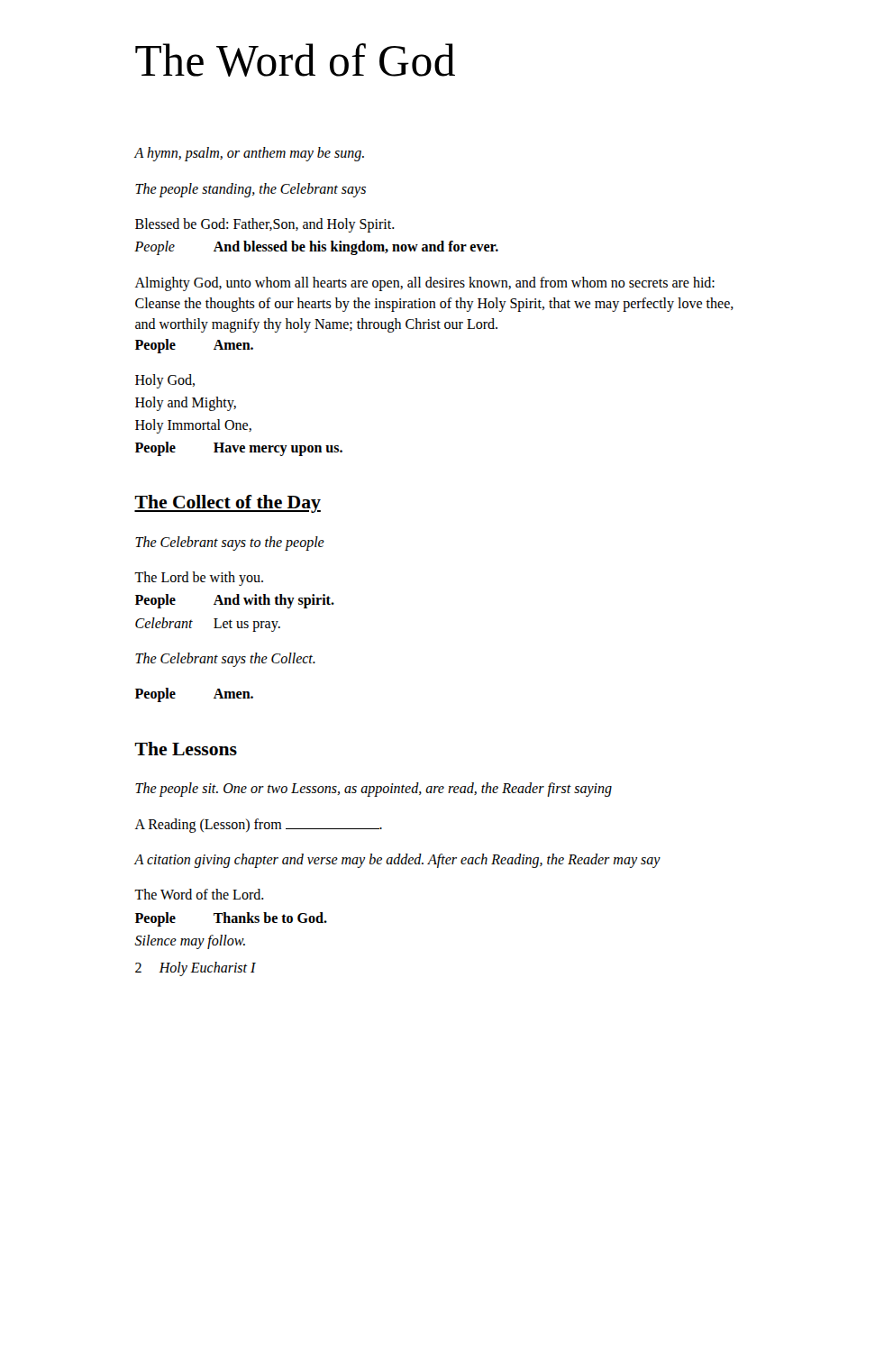The Word of God
A hymn, psalm, or anthem may be sung.
The people standing, the Celebrant says
Blessed be God: Father,Son, and Holy Spirit.
People And blessed be his kingdom, now and for ever.
Almighty God, unto whom all hearts are open, all desires known, and from whom no secrets are hid: Cleanse the thoughts of our hearts by the inspiration of thy Holy Spirit, that we may perfectly love thee, and worthily magnify thy holy Name; through Christ our Lord.
People Amen.
Holy God,
Holy and Mighty,
Holy Immortal One,
People Have mercy upon us.
The Collect of the Day
The Celebrant says to the people
The Lord be with you.
People And with thy spirit.
Celebrant Let us pray.
The Celebrant says the Collect.
People Amen.
The Lessons
The people sit. One or two Lessons, as appointed, are read, the Reader first saying
A Reading (Lesson) from .
A citation giving chapter and verse may be added. After each Reading, the Reader may say
The Word of the Lord.
People Thanks be to God.
Silence may follow.
2 Holy Eucharist I